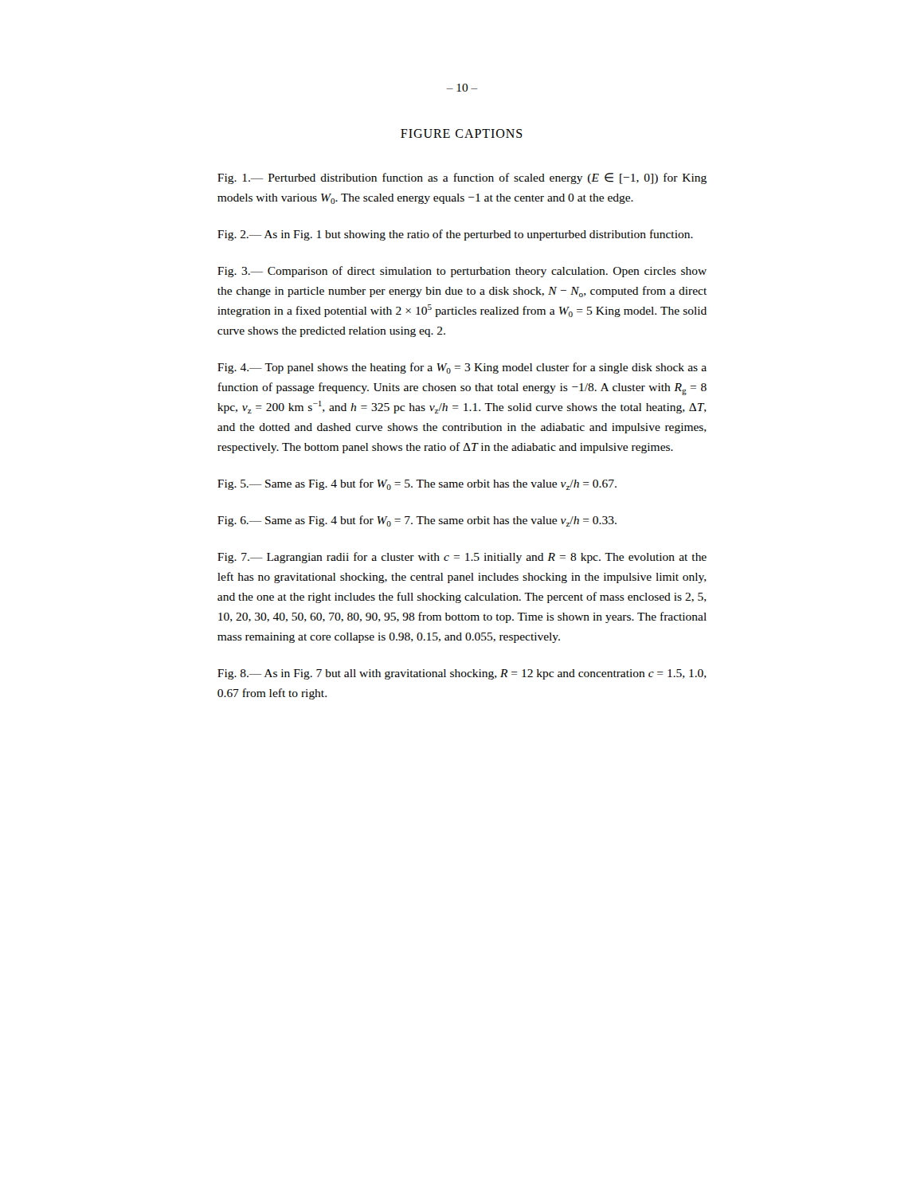– 10 –
FIGURE CAPTIONS
Fig. 1.— Perturbed distribution function as a function of scaled energy (E ∈ [−1, 0]) for King models with various W0. The scaled energy equals −1 at the center and 0 at the edge.
Fig. 2.— As in Fig. 1 but showing the ratio of the perturbed to unperturbed distribution function.
Fig. 3.— Comparison of direct simulation to perturbation theory calculation. Open circles show the change in particle number per energy bin due to a disk shock, N − No, computed from a direct integration in a fixed potential with 2 × 105 particles realized from a W0 = 5 King model. The solid curve shows the predicted relation using eq. 2.
Fig. 4.— Top panel shows the heating for a W0 = 3 King model cluster for a single disk shock as a function of passage frequency. Units are chosen so that total energy is −1/8. A cluster with Rg = 8 kpc, vz = 200 km s−1, and h = 325 pc has vz/h = 1.1. The solid curve shows the total heating, ΔT, and the dotted and dashed curve shows the contribution in the adiabatic and impulsive regimes, respectively. The bottom panel shows the ratio of ΔT in the adiabatic and impulsive regimes.
Fig. 5.— Same as Fig. 4 but for W0 = 5. The same orbit has the value vz/h = 0.67.
Fig. 6.— Same as Fig. 4 but for W0 = 7. The same orbit has the value vz/h = 0.33.
Fig. 7.— Lagrangian radii for a cluster with c = 1.5 initially and R = 8 kpc. The evolution at the left has no gravitational shocking, the central panel includes shocking in the impulsive limit only, and the one at the right includes the full shocking calculation. The percent of mass enclosed is 2, 5, 10, 20, 30, 40, 50, 60, 70, 80, 90, 95, 98 from bottom to top. Time is shown in years. The fractional mass remaining at core collapse is 0.98, 0.15, and 0.055, respectively.
Fig. 8.— As in Fig. 7 but all with gravitational shocking, R = 12 kpc and concentration c = 1.5, 1.0, 0.67 from left to right.